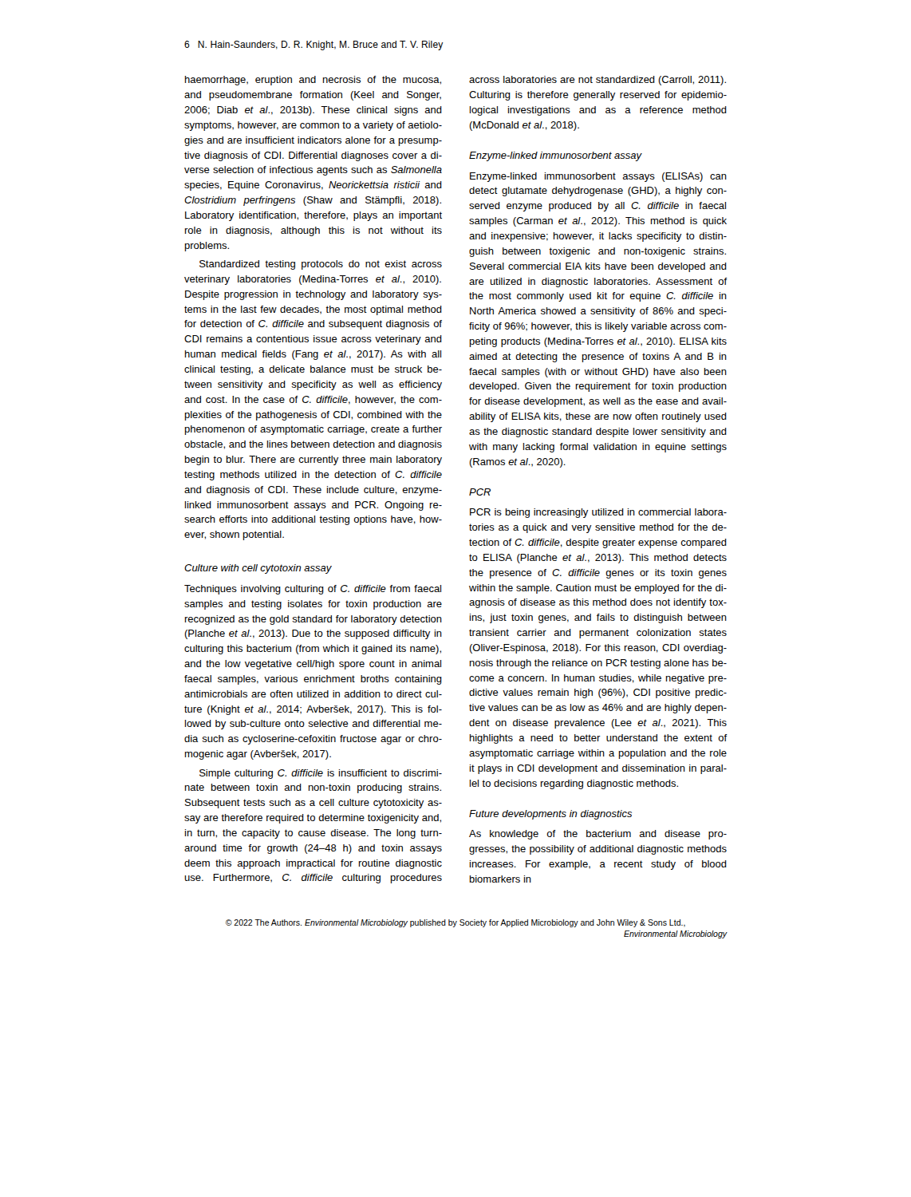6 N. Hain-Saunders, D. R. Knight, M. Bruce and T. V. Riley
haemorrhage, eruption and necrosis of the mucosa, and pseudomembrane formation (Keel and Songer, 2006; Diab et al., 2013b). These clinical signs and symptoms, however, are common to a variety of aetiologies and are insufficient indicators alone for a presumptive diagnosis of CDI. Differential diagnoses cover a diverse selection of infectious agents such as Salmonella species, Equine Coronavirus, Neorickettsia risticii and Clostridium perfringens (Shaw and Stämpfli, 2018). Laboratory identification, therefore, plays an important role in diagnosis, although this is not without its problems.
Standardized testing protocols do not exist across veterinary laboratories (Medina-Torres et al., 2010). Despite progression in technology and laboratory systems in the last few decades, the most optimal method for detection of C. difficile and subsequent diagnosis of CDI remains a contentious issue across veterinary and human medical fields (Fang et al., 2017). As with all clinical testing, a delicate balance must be struck between sensitivity and specificity as well as efficiency and cost. In the case of C. difficile, however, the complexities of the pathogenesis of CDI, combined with the phenomenon of asymptomatic carriage, create a further obstacle, and the lines between detection and diagnosis begin to blur. There are currently three main laboratory testing methods utilized in the detection of C. difficile and diagnosis of CDI. These include culture, enzyme-linked immunosorbent assays and PCR. Ongoing research efforts into additional testing options have, however, shown potential.
Culture with cell cytotoxin assay
Techniques involving culturing of C. difficile from faecal samples and testing isolates for toxin production are recognized as the gold standard for laboratory detection (Planche et al., 2013). Due to the supposed difficulty in culturing this bacterium (from which it gained its name), and the low vegetative cell/high spore count in animal faecal samples, various enrichment broths containing antimicrobials are often utilized in addition to direct culture (Knight et al., 2014; Avberšek, 2017). This is followed by sub-culture onto selective and differential media such as cycloserine-cefoxitin fructose agar or chromogenic agar (Avberšek, 2017).
Simple culturing C. difficile is insufficient to discriminate between toxin and non-toxin producing strains. Subsequent tests such as a cell culture cytotoxicity assay are therefore required to determine toxigenicity and, in turn, the capacity to cause disease. The long turnaround time for growth (24–48 h) and toxin assays deem this approach impractical for routine diagnostic use. Furthermore, C. difficile culturing procedures across laboratories are not standardized (Carroll, 2011). Culturing is therefore generally reserved for epidemiological investigations and as a reference method (McDonald et al., 2018).
Enzyme-linked immunosorbent assay
Enzyme-linked immunosorbent assays (ELISAs) can detect glutamate dehydrogenase (GHD), a highly conserved enzyme produced by all C. difficile in faecal samples (Carman et al., 2012). This method is quick and inexpensive; however, it lacks specificity to distinguish between toxigenic and non-toxigenic strains. Several commercial EIA kits have been developed and are utilized in diagnostic laboratories. Assessment of the most commonly used kit for equine C. difficile in North America showed a sensitivity of 86% and specificity of 96%; however, this is likely variable across competing products (Medina-Torres et al., 2010). ELISA kits aimed at detecting the presence of toxins A and B in faecal samples (with or without GHD) have also been developed. Given the requirement for toxin production for disease development, as well as the ease and availability of ELISA kits, these are now often routinely used as the diagnostic standard despite lower sensitivity and with many lacking formal validation in equine settings (Ramos et al., 2020).
PCR
PCR is being increasingly utilized in commercial laboratories as a quick and very sensitive method for the detection of C. difficile, despite greater expense compared to ELISA (Planche et al., 2013). This method detects the presence of C. difficile genes or its toxin genes within the sample. Caution must be employed for the diagnosis of disease as this method does not identify toxins, just toxin genes, and fails to distinguish between transient carrier and permanent colonization states (Oliver-Espinosa, 2018). For this reason, CDI overdiagnosis through the reliance on PCR testing alone has become a concern. In human studies, while negative predictive values remain high (96%), CDI positive predictive values can be as low as 46% and are highly dependent on disease prevalence (Lee et al., 2021). This highlights a need to better understand the extent of asymptomatic carriage within a population and the role it plays in CDI development and dissemination in parallel to decisions regarding diagnostic methods.
Future developments in diagnostics
As knowledge of the bacterium and disease progresses, the possibility of additional diagnostic methods increases. For example, a recent study of blood biomarkers in
© 2022 The Authors. Environmental Microbiology published by Society for Applied Microbiology and John Wiley & Sons Ltd.,
Environmental Microbiology